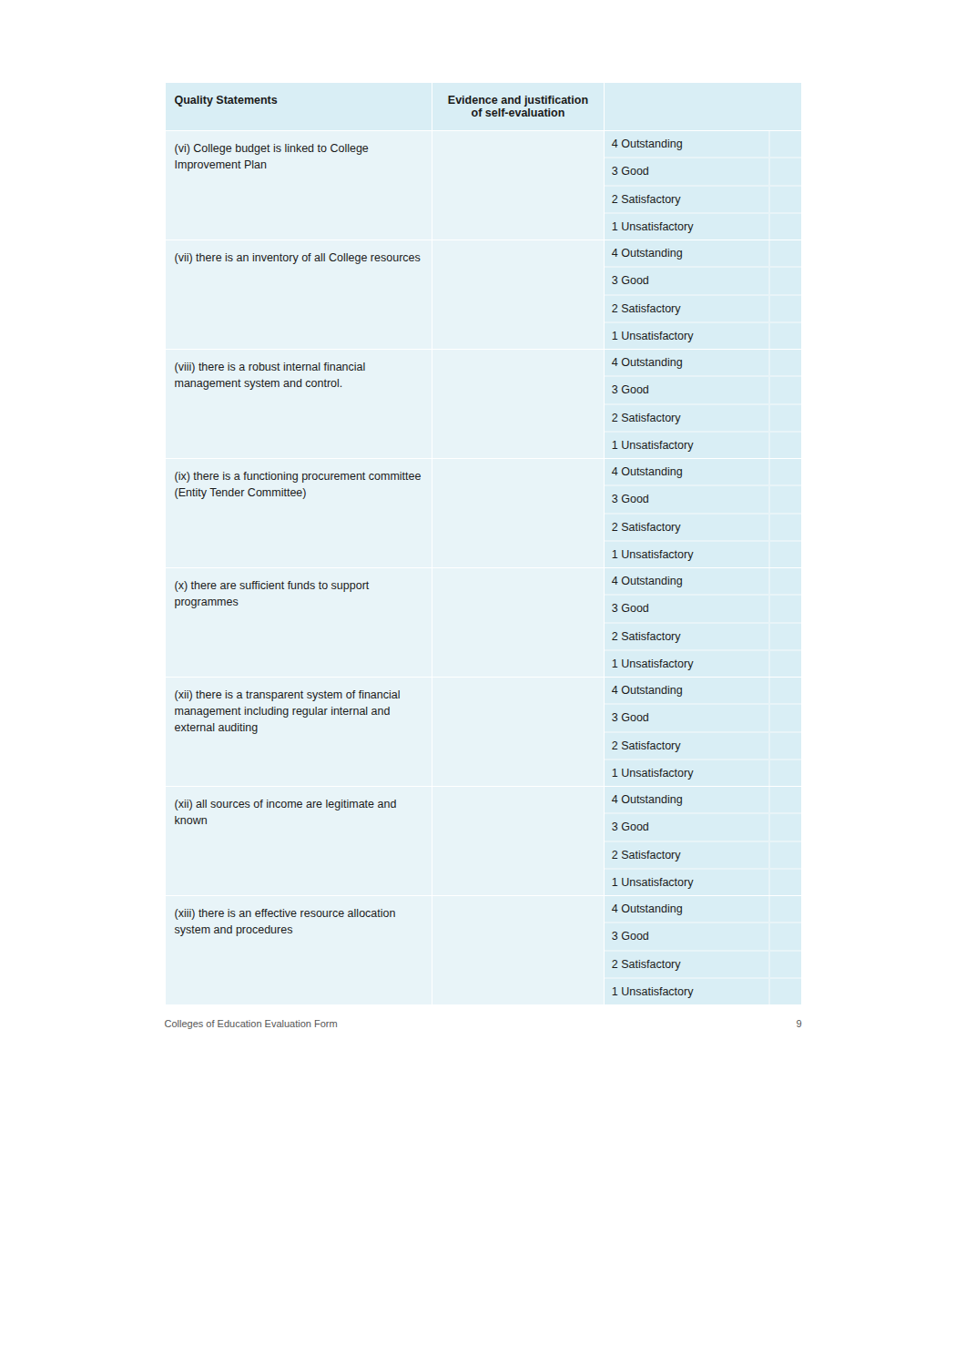| Quality Statements | Evidence and justification of self-evaluation | |
| --- | --- | --- |
| (vi) College budget is linked to College Improvement Plan | | 4 Outstanding 3 Good 2 Satisfactory 1 Unsatisfactory |
| (vii) there is an inventory of all College resources | | 4 Outstanding 3 Good 2 Satisfactory 1 Unsatisfactory |
| (viii) there is a robust internal financial management system and control. | | 4 Outstanding 3 Good 2 Satisfactory 1 Unsatisfactory |
| (ix) there is a functioning procurement committee (Entity Tender Committee) | | 4 Outstanding 3 Good 2 Satisfactory 1 Unsatisfactory |
| (x) there are sufficient funds to support programmes | | 4 Outstanding 3 Good 2 Satisfactory 1 Unsatisfactory |
| (xii) there is a transparent system of financial management including regular internal and external auditing | | 4 Outstanding 3 Good 2 Satisfactory 1 Unsatisfactory |
| (xii) all sources of income are legitimate and known | | 4 Outstanding 3 Good 2 Satisfactory 1 Unsatisfactory |
| (xiii) there is an effective resource allocation system and procedures | | 4 Outstanding 3 Good 2 Satisfactory 1 Unsatisfactory |
Colleges of Education Evaluation Form 9